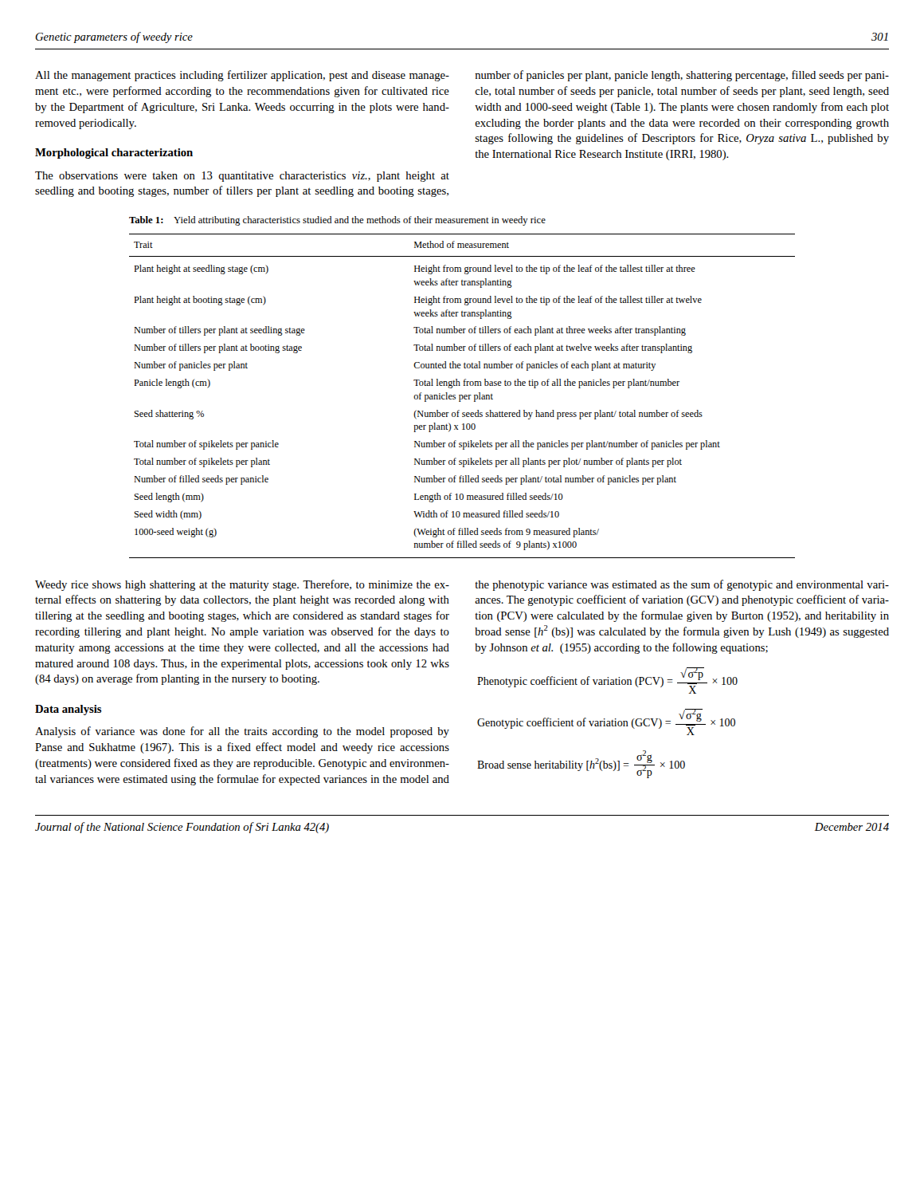Genetic parameters of weedy rice 301
All the management practices including fertilizer application, pest and disease management etc., were performed according to the recommendations given for cultivated rice by the Department of Agriculture, Sri Lanka. Weeds occurring in the plots were hand-removed periodically.
Morphological characterization
The observations were taken on 13 quantitative characteristics viz., plant height at seedling and booting stages, number of tillers per plant at seedling and booting stages, number of panicles per plant, panicle length, shattering percentage, filled seeds per panicle, total number of seeds per panicle, total number of seeds per plant, seed length, seed width and 1000-seed weight (Table 1). The plants were chosen randomly from each plot excluding the border plants and the data were recorded on their corresponding growth stages following the guidelines of Descriptors for Rice, Oryza sativa L., published by the International Rice Research Institute (IRRI, 1980).
Table 1: Yield attributing characteristics studied and the methods of their measurement in weedy rice
| Trait | Method of measurement |
| --- | --- |
| Plant height at seedling stage (cm) | Height from ground level to the tip of the leaf of the tallest tiller at three weeks after transplanting |
| Plant height at booting stage (cm) | Height from ground level to the tip of the leaf of the tallest tiller at twelve weeks after transplanting |
| Number of tillers per plant at seedling stage | Total number of tillers of each plant at three weeks after transplanting |
| Number of tillers per plant at booting stage | Total number of tillers of each plant at twelve weeks after transplanting |
| Number of panicles per plant | Counted the total number of panicles of each plant at maturity |
| Panicle length (cm) | Total length from base to the tip of all the panicles per plant/number of panicles per plant |
| Seed shattering % | (Number of seeds shattered by hand press per plant/ total number of seeds per plant) x 100 |
| Total number of spikelets per panicle | Number of spikelets per all the panicles per plant/number of panicles per plant |
| Total number of spikelets per plant | Number of spikelets per all plants per plot/ number of plants per plot |
| Number of filled seeds per panicle | Number of filled seeds per plant/ total number of panicles per plant |
| Seed length (mm) | Length of 10 measured filled seeds/10 |
| Seed width (mm) | Width of 10 measured filled seeds/10 |
| 1000-seed weight (g) | (Weight of filled seeds from 9 measured plants/ number of filled seeds of 9 plants) x1000 |
Weedy rice shows high shattering at the maturity stage. Therefore, to minimize the external effects on shattering by data collectors, the plant height was recorded along with tillering at the seedling and booting stages, which are considered as standard stages for recording tillering and plant height. No ample variation was observed for the days to maturity among accessions at the time they were collected, and all the accessions had matured around 108 days. Thus, in the experimental plots, accessions took only 12 wks (84 days) on average from planting in the nursery to booting.
Data analysis
Analysis of variance was done for all the traits according to the model proposed by Panse and Sukhatme (1967). This is a fixed effect model and weedy rice accessions (treatments) were considered fixed as they are reproducible. Genotypic and environmental variances were estimated using the formulae for expected variances in the model and the phenotypic variance was estimated as the sum of genotypic and environmental variances. The genotypic coefficient of variation (GCV) and phenotypic coefficient of variation (PCV) were calculated by the formulae given by Burton (1952), and heritability in broad sense [h2 (bs)] was calculated by the formula given by Lush (1949) as suggested by Johnson et al. (1955) according to the following equations;
Phenotypic coefficient of variation (PCV) = √σ2p X × 100
Genotypic coefficient of variation (GCV) = √σ2g X × 100
Broad sense heritability [h2(bs)] = σ2g σ2p × 100
Journal of the National Science Foundation of Sri Lanka 42(4) December 2014